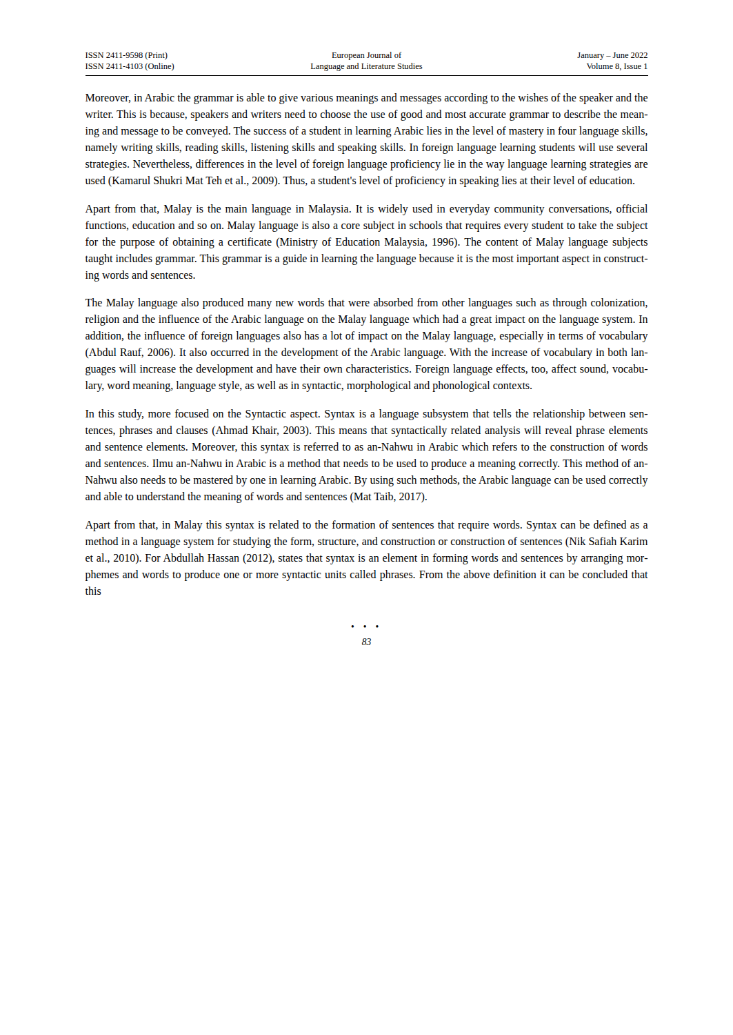ISSN 2411-9598 (Print)
ISSN 2411-4103 (Online)
European Journal of
Language and Literature Studies
January – June 2022
Volume 8, Issue 1
Moreover, in Arabic the grammar is able to give various meanings and messages according to the wishes of the speaker and the writer. This is because, speakers and writers need to choose the use of good and most accurate grammar to describe the meaning and message to be conveyed. The success of a student in learning Arabic lies in the level of mastery in four language skills, namely writing skills, reading skills, listening skills and speaking skills. In foreign language learning students will use several strategies. Nevertheless, differences in the level of foreign language proficiency lie in the way language learning strategies are used (Kamarul Shukri Mat Teh et al., 2009). Thus, a student's level of proficiency in speaking lies at their level of education.
Apart from that, Malay is the main language in Malaysia. It is widely used in everyday community conversations, official functions, education and so on. Malay language is also a core subject in schools that requires every student to take the subject for the purpose of obtaining a certificate (Ministry of Education Malaysia, 1996). The content of Malay language subjects taught includes grammar. This grammar is a guide in learning the language because it is the most important aspect in constructing words and sentences.
The Malay language also produced many new words that were absorbed from other languages such as through colonization, religion and the influence of the Arabic language on the Malay language which had a great impact on the language system. In addition, the influence of foreign languages also has a lot of impact on the Malay language, especially in terms of vocabulary (Abdul Rauf, 2006). It also occurred in the development of the Arabic language. With the increase of vocabulary in both languages will increase the development and have their own characteristics. Foreign language effects, too, affect sound, vocabulary, word meaning, language style, as well as in syntactic, morphological and phonological contexts.
In this study, more focused on the Syntactic aspect. Syntax is a language subsystem that tells the relationship between sentences, phrases and clauses (Ahmad Khair, 2003). This means that syntactically related analysis will reveal phrase elements and sentence elements. Moreover, this syntax is referred to as an-Nahwu in Arabic which refers to the construction of words and sentences. Ilmu an-Nahwu in Arabic is a method that needs to be used to produce a meaning correctly. This method of an-Nahwu also needs to be mastered by one in learning Arabic. By using such methods, the Arabic language can be used correctly and able to understand the meaning of words and sentences (Mat Taib, 2017).
Apart from that, in Malay this syntax is related to the formation of sentences that require words. Syntax can be defined as a method in a language system for studying the form, structure, and construction or construction of sentences (Nik Safiah Karim et al., 2010). For Abdullah Hassan (2012), states that syntax is an element in forming words and sentences by arranging morphemes and words to produce one or more syntactic units called phrases. From the above definition it can be concluded that this
• • • 83